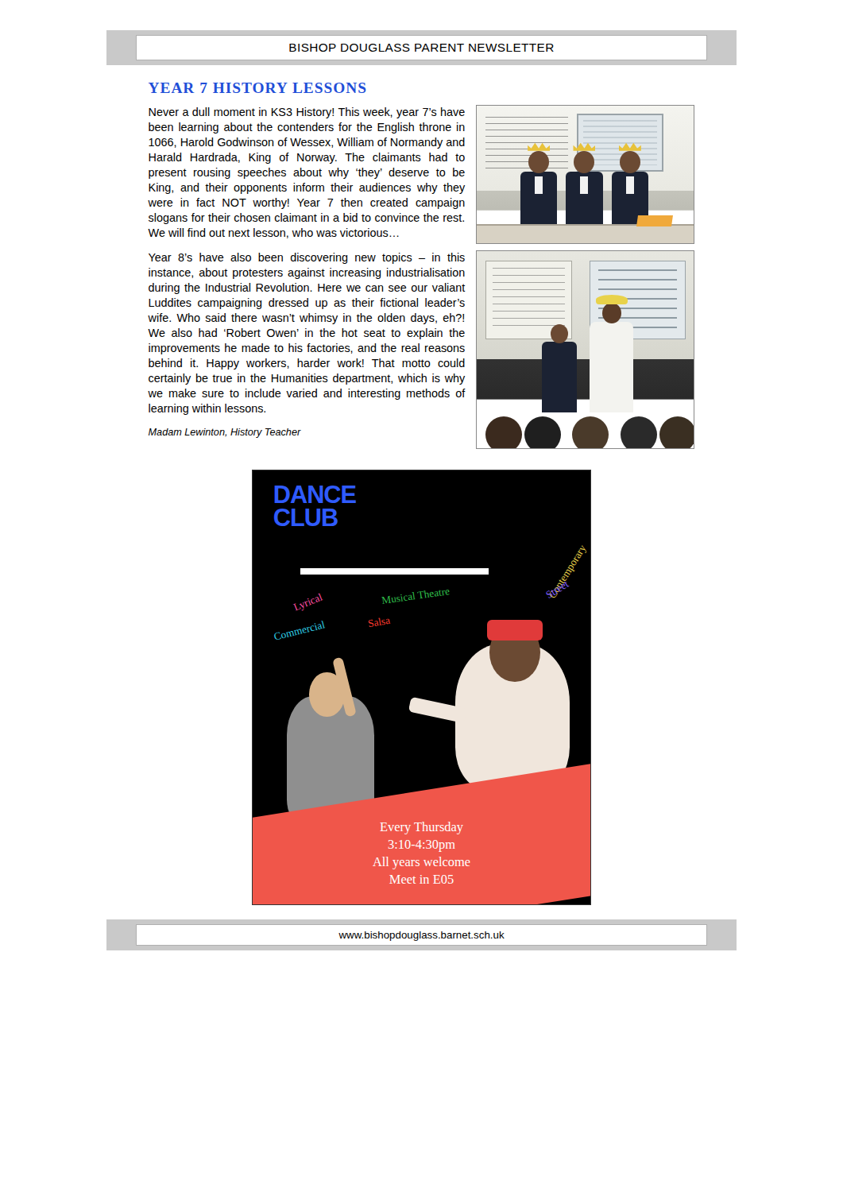BISHOP DOUGLASS PARENT NEWSLETTER
YEAR 7 HISTORY LESSONS
Never a dull moment in KS3 History! This week, year 7’s have been learning about the contenders for the English throne in 1066, Harold Godwinson of Wessex, William of Normandy and Harald Hardrada, King of Norway. The claimants had to present rousing speeches about why ‘they’ deserve to be King, and their opponents inform their audiences why they were in fact NOT worthy! Year 7 then created campaign slogans for their chosen claimant in a bid to convince the rest. We will find out next lesson, who was victorious…
Year 8’s have also been discovering new topics – in this instance, about protesters against increasing industrialisation during the Industrial Revolution. Here we can see our valiant Luddites campaigning dressed up as their fictional leader’s wife. Who said there wasn’t whimsy in the olden days, eh?! We also had ‘Robert Owen’ in the hot seat to explain the improvements he made to his factories, and the real reasons behind it. Happy workers, harder work! That motto could certainly be true in the Humanities department, which is why we make sure to include varied and interesting methods of learning within lessons.
Madam Lewinton, History Teacher
DANCE
CLUB
Contemporary
Street
Musical Theatre
Lyrical
Salsa
Commercial
Every Thursday
3:10-4:30pm
All years welcome
Meet in E05
www.bishopdouglass.barnet.sch.uk